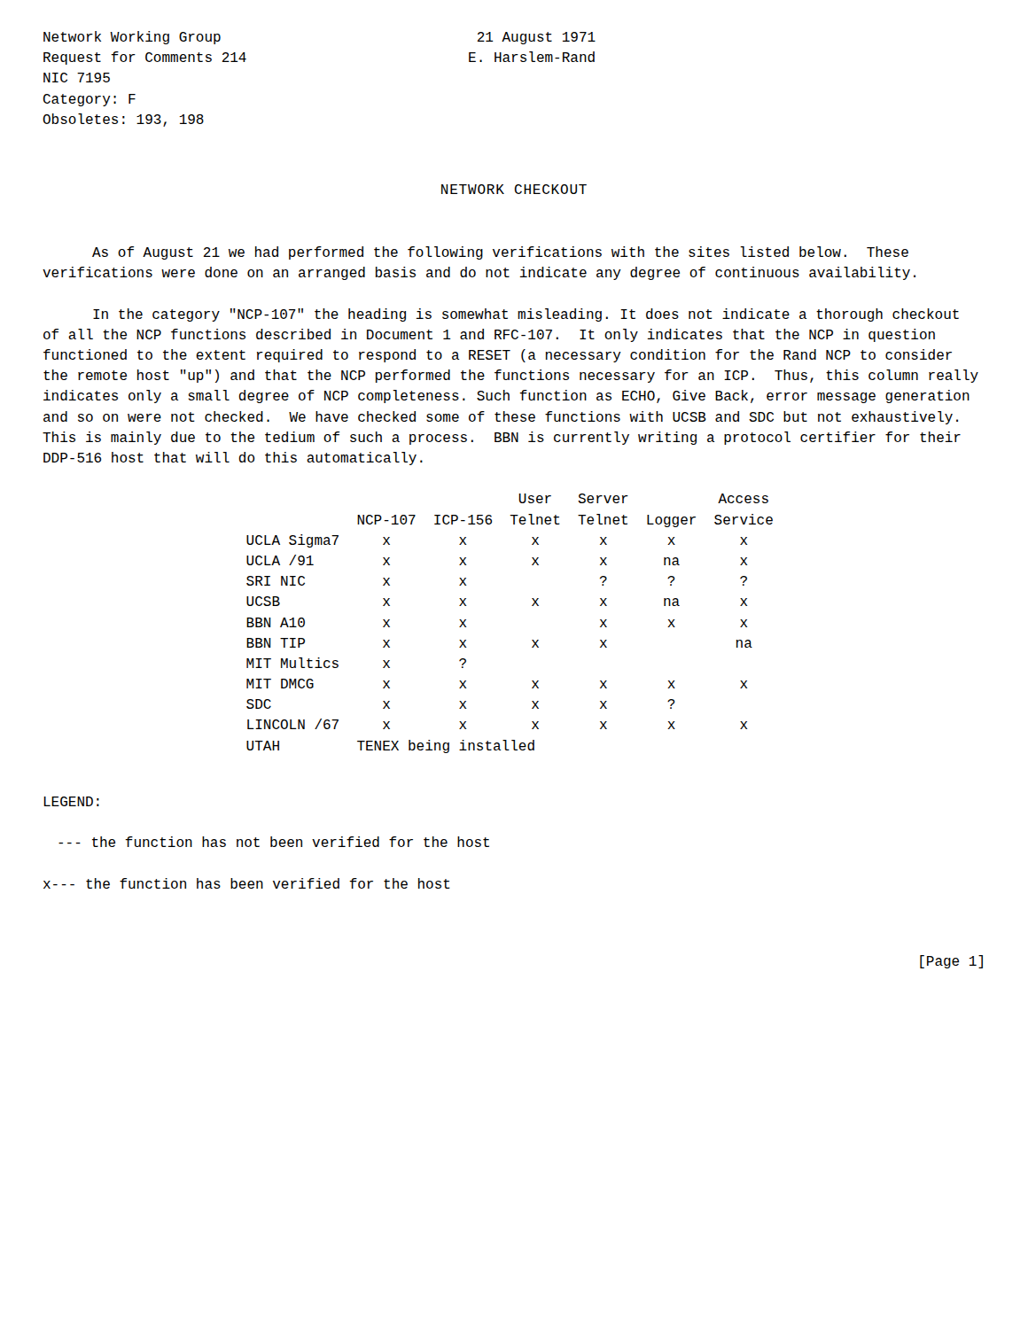Network Working Group                              21 August 1971
Request for Comments 214                          E. Harslem-Rand
NIC 7195
Category: F
Obsoletes: 193, 198
NETWORK CHECKOUT
As of August 21 we had performed the following verifications with the sites listed below. These verifications were done on an arranged basis and do not indicate any degree of continuous availability.
In the category "NCP-107" the heading is somewhat misleading. It does not indicate a thorough checkout of all the NCP functions described in Document 1 and RFC-107. It only indicates that the NCP in question functioned to the extent required to respond to a RESET (a necessary condition for the Rand NCP to consider the remote host "up") and that the NCP performed the functions necessary for an ICP. Thus, this column really indicates only a small degree of NCP completeness. Such function as ECHO, Give Back, error message generation and so on were not checked. We have checked some of these functions with UCSB and SDC but not exhaustively. This is mainly due to the tedium of such a process. BBN is currently writing a protocol certifier for their DDP-516 host that will do this automatically.
| | | | User | Server | | Access |
| --- | --- | --- | --- | --- | --- | --- |
| | NCP-107 | ICP-156 | Telnet | Telnet | Logger | Service |
| UCLA Sigma7 | x | x | x | x | x | x |
| UCLA /91 | x | x | x | x | na | x |
| SRI NIC | x | x | | ? | ? | ? |
| UCSB | x | x | x | x | na | x |
| BBN A10 | x | x | | x | x | x |
| BBN TIP | x | x | x | x | | na |
| MIT Multics | x | ? | | | | |
| MIT DMCG | x | x | x | x | x | x |
| SDC | x | x | x | x | ? | |
| LINCOLN /67 | x | x | x | x | x | x |
| UTAH | TENEX being installed |
LEGEND:
--- the function has not been verified for the host
x--- the function has been verified for the host
[Page 1]